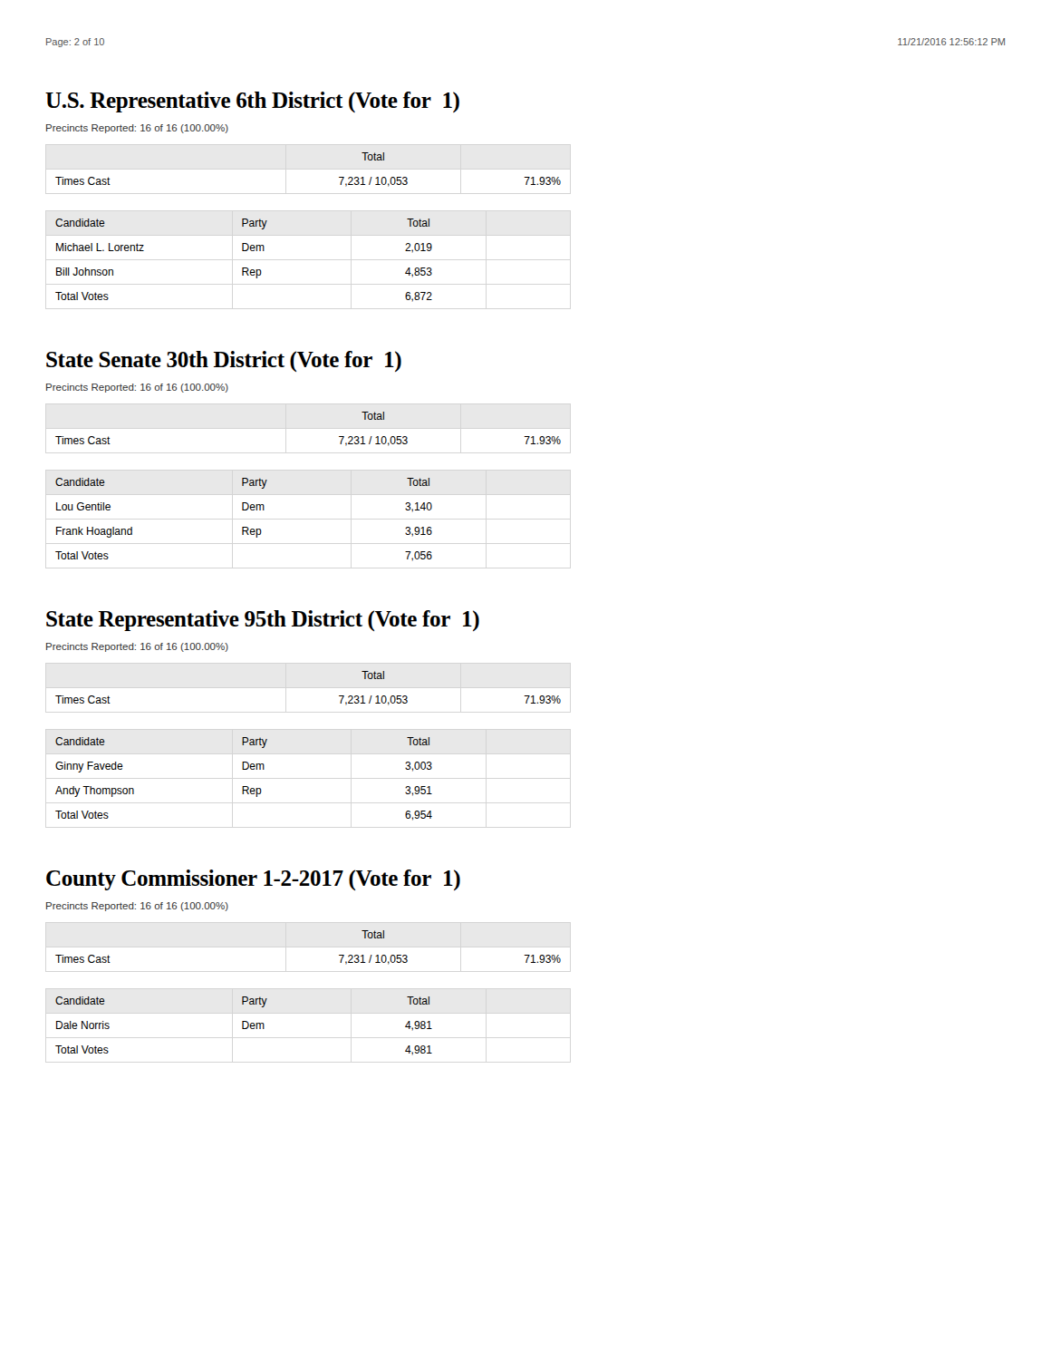Page: 2 of 10 11/21/2016 12:56:12 PM
U.S. Representative 6th District (Vote for 1)
Precincts Reported: 16 of 16 (100.00%)
| | Total | |
| --- | --- | --- |
| Times Cast | 7,231 / 10,053 | 71.93% |
| Candidate | Party | Total | |
| --- | --- | --- | --- |
| Michael L. Lorentz | Dem | 2,019 | |
| Bill Johnson | Rep | 4,853 | |
| Total Votes | | 6,872 | |
State Senate 30th District (Vote for 1)
Precincts Reported: 16 of 16 (100.00%)
| | Total | |
| --- | --- | --- |
| Times Cast | 7,231 / 10,053 | 71.93% |
| Candidate | Party | Total | |
| --- | --- | --- | --- |
| Lou Gentile | Dem | 3,140 | |
| Frank Hoagland | Rep | 3,916 | |
| Total Votes | | 7,056 | |
State Representative 95th District (Vote for 1)
Precincts Reported: 16 of 16 (100.00%)
| | Total | |
| --- | --- | --- |
| Times Cast | 7,231 / 10,053 | 71.93% |
| Candidate | Party | Total | |
| --- | --- | --- | --- |
| Ginny Favede | Dem | 3,003 | |
| Andy Thompson | Rep | 3,951 | |
| Total Votes | | 6,954 | |
County Commissioner 1-2-2017 (Vote for 1)
Precincts Reported: 16 of 16 (100.00%)
| | Total | |
| --- | --- | --- |
| Times Cast | 7,231 / 10,053 | 71.93% |
| Candidate | Party | Total | |
| --- | --- | --- | --- |
| Dale Norris | Dem | 4,981 | |
| Total Votes | | 4,981 | |